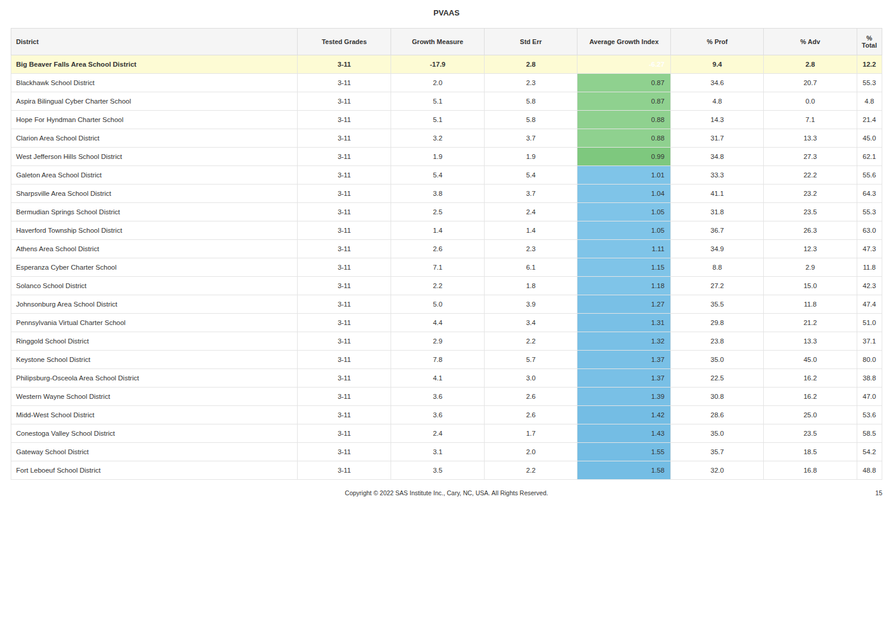PVAAS
| District | Tested Grades | Growth Measure | Std Err | Average Growth Index | % Prof | % Adv | % Total |
| --- | --- | --- | --- | --- | --- | --- | --- |
| Big Beaver Falls Area School District | 3-11 | -17.9 | 2.8 | -6.27 | 9.4 | 2.8 | 12.2 |
| Blackhawk School District | 3-11 | 2.0 | 2.3 | 0.87 | 34.6 | 20.7 | 55.3 |
| Aspira Bilingual Cyber Charter School | 3-11 | 5.1 | 5.8 | 0.87 | 4.8 | 0.0 | 4.8 |
| Hope For Hyndman Charter School | 3-11 | 5.1 | 5.8 | 0.88 | 14.3 | 7.1 | 21.4 |
| Clarion Area School District | 3-11 | 3.2 | 3.7 | 0.88 | 31.7 | 13.3 | 45.0 |
| West Jefferson Hills School District | 3-11 | 1.9 | 1.9 | 0.99 | 34.8 | 27.3 | 62.1 |
| Galeton Area School District | 3-11 | 5.4 | 5.4 | 1.01 | 33.3 | 22.2 | 55.6 |
| Sharpsville Area School District | 3-11 | 3.8 | 3.7 | 1.04 | 41.1 | 23.2 | 64.3 |
| Bermudian Springs School District | 3-11 | 2.5 | 2.4 | 1.05 | 31.8 | 23.5 | 55.3 |
| Haverford Township School District | 3-11 | 1.4 | 1.4 | 1.05 | 36.7 | 26.3 | 63.0 |
| Athens Area School District | 3-11 | 2.6 | 2.3 | 1.11 | 34.9 | 12.3 | 47.3 |
| Esperanza Cyber Charter School | 3-11 | 7.1 | 6.1 | 1.15 | 8.8 | 2.9 | 11.8 |
| Solanco School District | 3-11 | 2.2 | 1.8 | 1.18 | 27.2 | 15.0 | 42.3 |
| Johnsonburg Area School District | 3-11 | 5.0 | 3.9 | 1.27 | 35.5 | 11.8 | 47.4 |
| Pennsylvania Virtual Charter School | 3-11 | 4.4 | 3.4 | 1.31 | 29.8 | 21.2 | 51.0 |
| Ringgold School District | 3-11 | 2.9 | 2.2 | 1.32 | 23.8 | 13.3 | 37.1 |
| Keystone School District | 3-11 | 7.8 | 5.7 | 1.37 | 35.0 | 45.0 | 80.0 |
| Philipsburg-Osceola Area School District | 3-11 | 4.1 | 3.0 | 1.37 | 22.5 | 16.2 | 38.8 |
| Western Wayne School District | 3-11 | 3.6 | 2.6 | 1.39 | 30.8 | 16.2 | 47.0 |
| Midd-West School District | 3-11 | 3.6 | 2.6 | 1.42 | 28.6 | 25.0 | 53.6 |
| Conestoga Valley School District | 3-11 | 2.4 | 1.7 | 1.43 | 35.0 | 23.5 | 58.5 |
| Gateway School District | 3-11 | 3.1 | 2.0 | 1.55 | 35.7 | 18.5 | 54.2 |
| Fort Leboeuf School District | 3-11 | 3.5 | 2.2 | 1.58 | 32.0 | 16.8 | 48.8 |
Copyright © 2022 SAS Institute Inc., Cary, NC, USA. All Rights Reserved. 15